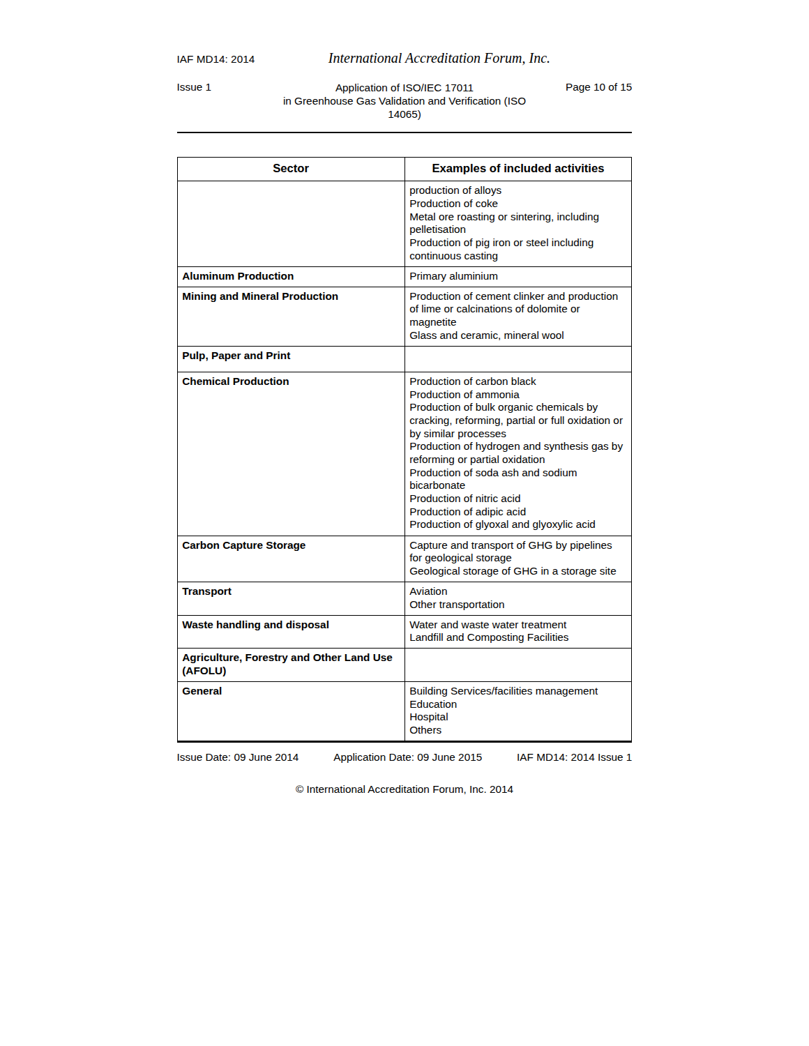IAF MD14: 2014
International Accreditation Forum, Inc.
Issue 1
Application of ISO/IEC 17011
in Greenhouse Gas Validation and Verification (ISO 14065)
Page 10 of 15
| Sector | Examples of included activities |
| --- | --- |
| | production of alloys Production of coke Metal ore roasting or sintering, including pelletisation Production of pig iron or steel including continuous casting |
| Aluminum Production | Primary aluminium |
| Mining and Mineral Production | Production of cement clinker and production of lime or calcinations of dolomite or magnetite Glass and ceramic, mineral wool |
| Pulp, Paper and Print | |
| Chemical Production | Production of carbon black Production of ammonia Production of bulk organic chemicals by cracking, reforming, partial or full oxidation or by similar processes Production of hydrogen and synthesis gas by reforming or partial oxidation Production of soda ash and sodium bicarbonate Production of nitric acid Production of adipic acid Production of glyoxal and glyoxylic acid |
| Carbon Capture Storage | Capture and transport of GHG by pipelines for geological storage Geological storage of GHG in a storage site |
| Transport | Aviation Other transportation |
| Waste handling and disposal | Water and waste water treatment Landfill and Composting Facilities |
| Agriculture, Forestry and Other Land Use (AFOLU) | |
| General | Building Services/facilities management Education Hospital Others |
Issue Date: 09 June 2014 Application Date: 09 June 2015 IAF MD14: 2014 Issue 1
© International Accreditation Forum, Inc. 2014